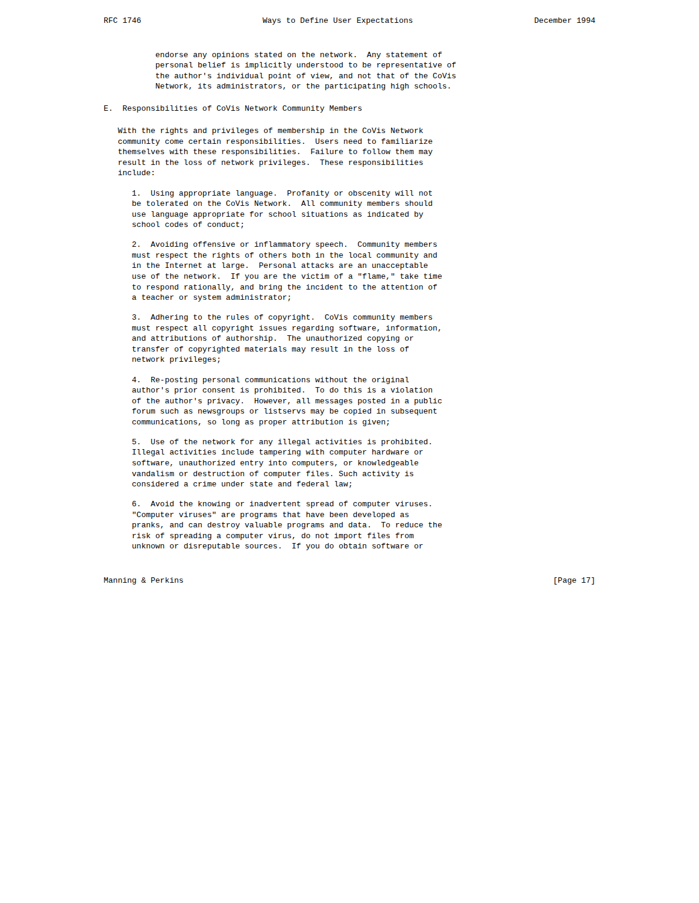RFC 1746 Ways to Define User Expectations December 1994
      endorse any opinions stated on the network.  Any statement of
      personal belief is implicitly understood to be representative of
      the author's individual point of view, and not that of the CoVis
      Network, its administrators, or the participating high schools.
E.  Responsibilities of CoVis Network Community Members
   With the rights and privileges of membership in the CoVis Network
   community come certain responsibilities.  Users need to familiarize
   themselves with these responsibilities.  Failure to follow them may
   result in the loss of network privileges.  These responsibilities
   include:
      1.  Using appropriate language.  Profanity or obscenity will not
      be tolerated on the CoVis Network.  All community members should
      use language appropriate for school situations as indicated by
      school codes of conduct;
      2.  Avoiding offensive or inflammatory speech.  Community members
      must respect the rights of others both in the local community and
      in the Internet at large.  Personal attacks are an unacceptable
      use of the network.  If you are the victim of a "flame," take time
      to respond rationally, and bring the incident to the attention of
      a teacher or system administrator;
      3.  Adhering to the rules of copyright.  CoVis community members
      must respect all copyright issues regarding software, information,
      and attributions of authorship.  The unauthorized copying or
      transfer of copyrighted materials may result in the loss of
      network privileges;
      4.  Re-posting personal communications without the original
      author's prior consent is prohibited.  To do this is a violation
      of the author's privacy.  However, all messages posted in a public
      forum such as newsgroups or listservs may be copied in subsequent
      communications, so long as proper attribution is given;
      5.  Use of the network for any illegal activities is prohibited.
      Illegal activities include tampering with computer hardware or
      software, unauthorized entry into computers, or knowledgeable
      vandalism or destruction of computer files. Such activity is
      considered a crime under state and federal law;
      6.  Avoid the knowing or inadvertent spread of computer viruses.
      "Computer viruses" are programs that have been developed as
      pranks, and can destroy valuable programs and data.  To reduce the
      risk of spreading a computer virus, do not import files from
      unknown or disreputable sources.  If you do obtain software or
Manning & Perkins [Page 17]